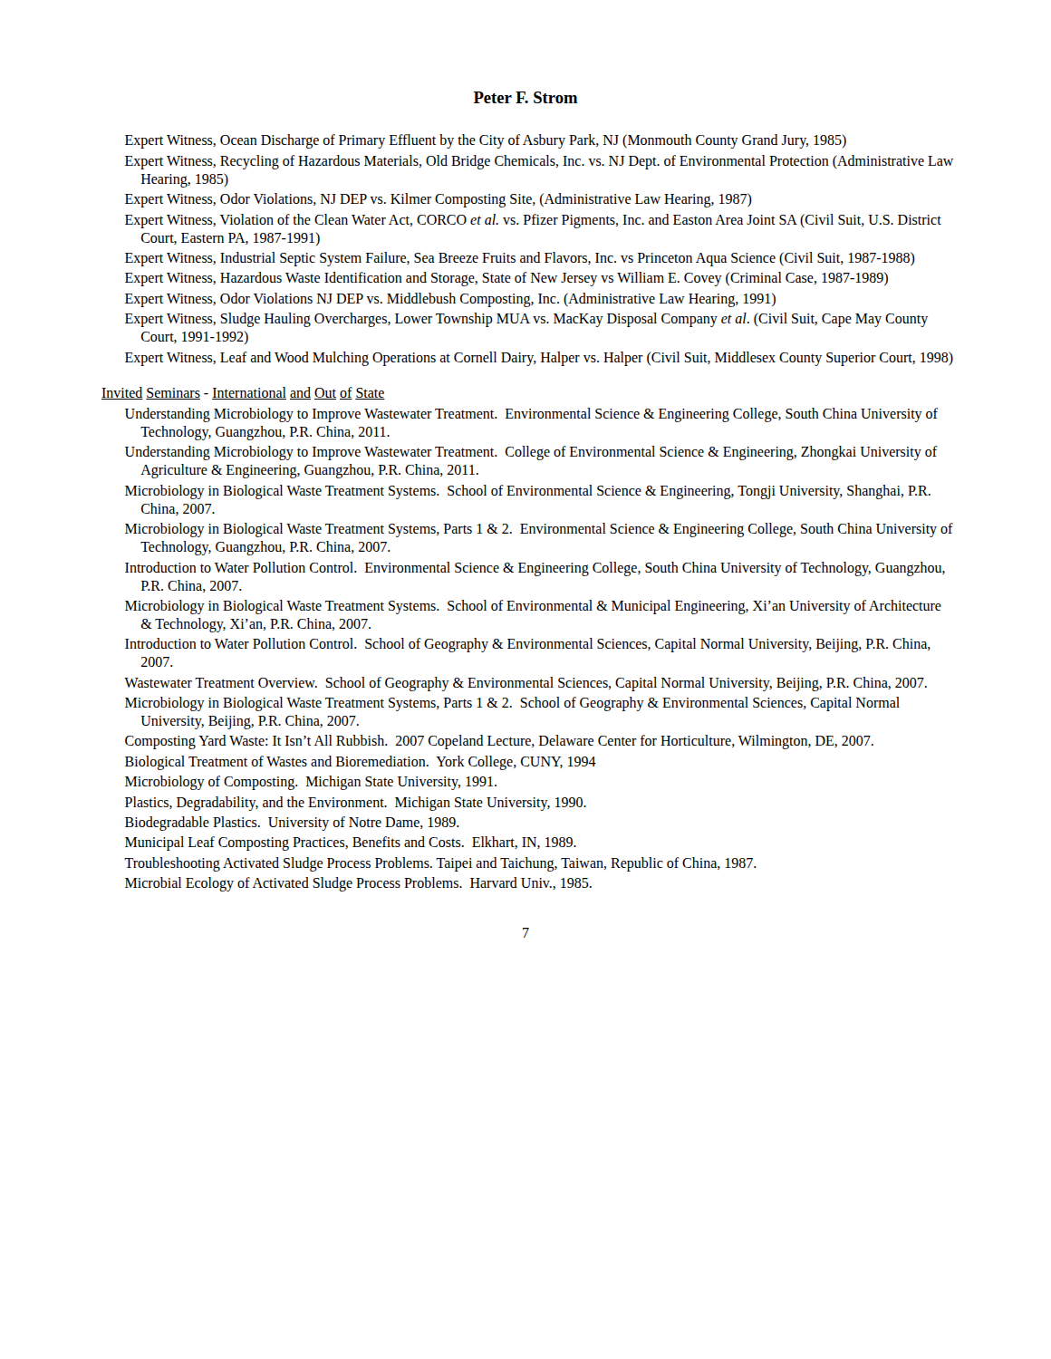Peter F. Strom
Expert Witness, Ocean Discharge of Primary Effluent by the City of Asbury Park, NJ (Monmouth County Grand Jury, 1985)
Expert Witness, Recycling of Hazardous Materials, Old Bridge Chemicals, Inc. vs. NJ Dept. of Environmental Protection (Administrative Law Hearing, 1985)
Expert Witness, Odor Violations, NJ DEP vs. Kilmer Composting Site, (Administrative Law Hearing, 1987)
Expert Witness, Violation of the Clean Water Act, CORCO et al. vs. Pfizer Pigments, Inc. and Easton Area Joint SA (Civil Suit, U.S. District Court, Eastern PA, 1987-1991)
Expert Witness, Industrial Septic System Failure, Sea Breeze Fruits and Flavors, Inc. vs Princeton Aqua Science (Civil Suit, 1987-1988)
Expert Witness, Hazardous Waste Identification and Storage, State of New Jersey vs William E. Covey (Criminal Case, 1987-1989)
Expert Witness, Odor Violations NJ DEP vs. Middlebush Composting, Inc. (Administrative Law Hearing, 1991)
Expert Witness, Sludge Hauling Overcharges, Lower Township MUA vs. MacKay Disposal Company et al. (Civil Suit, Cape May County Court, 1991-1992)
Expert Witness, Leaf and Wood Mulching Operations at Cornell Dairy, Halper vs. Halper (Civil Suit, Middlesex County Superior Court, 1998)
Invited Seminars - International and Out of State
Understanding Microbiology to Improve Wastewater Treatment. Environmental Science & Engineering College, South China University of Technology, Guangzhou, P.R. China, 2011.
Understanding Microbiology to Improve Wastewater Treatment. College of Environmental Science & Engineering, Zhongkai University of Agriculture & Engineering, Guangzhou, P.R. China, 2011.
Microbiology in Biological Waste Treatment Systems. School of Environmental Science & Engineering, Tongji University, Shanghai, P.R. China, 2007.
Microbiology in Biological Waste Treatment Systems, Parts 1 & 2. Environmental Science & Engineering College, South China University of Technology, Guangzhou, P.R. China, 2007.
Introduction to Water Pollution Control. Environmental Science & Engineering College, South China University of Technology, Guangzhou, P.R. China, 2007.
Microbiology in Biological Waste Treatment Systems. School of Environmental & Municipal Engineering, Xi’an University of Architecture & Technology, Xi’an, P.R. China, 2007.
Introduction to Water Pollution Control. School of Geography & Environmental Sciences, Capital Normal University, Beijing, P.R. China, 2007.
Wastewater Treatment Overview. School of Geography & Environmental Sciences, Capital Normal University, Beijing, P.R. China, 2007.
Microbiology in Biological Waste Treatment Systems, Parts 1 & 2. School of Geography & Environmental Sciences, Capital Normal University, Beijing, P.R. China, 2007.
Composting Yard Waste: It Isn’t All Rubbish. 2007 Copeland Lecture, Delaware Center for Horticulture, Wilmington, DE, 2007.
Biological Treatment of Wastes and Bioremediation. York College, CUNY, 1994
Microbiology of Composting. Michigan State University, 1991.
Plastics, Degradability, and the Environment. Michigan State University, 1990.
Biodegradable Plastics. University of Notre Dame, 1989.
Municipal Leaf Composting Practices, Benefits and Costs. Elkhart, IN, 1989.
Troubleshooting Activated Sludge Process Problems. Taipei and Taichung, Taiwan, Republic of China, 1987.
Microbial Ecology of Activated Sludge Process Problems. Harvard Univ., 1985.
7